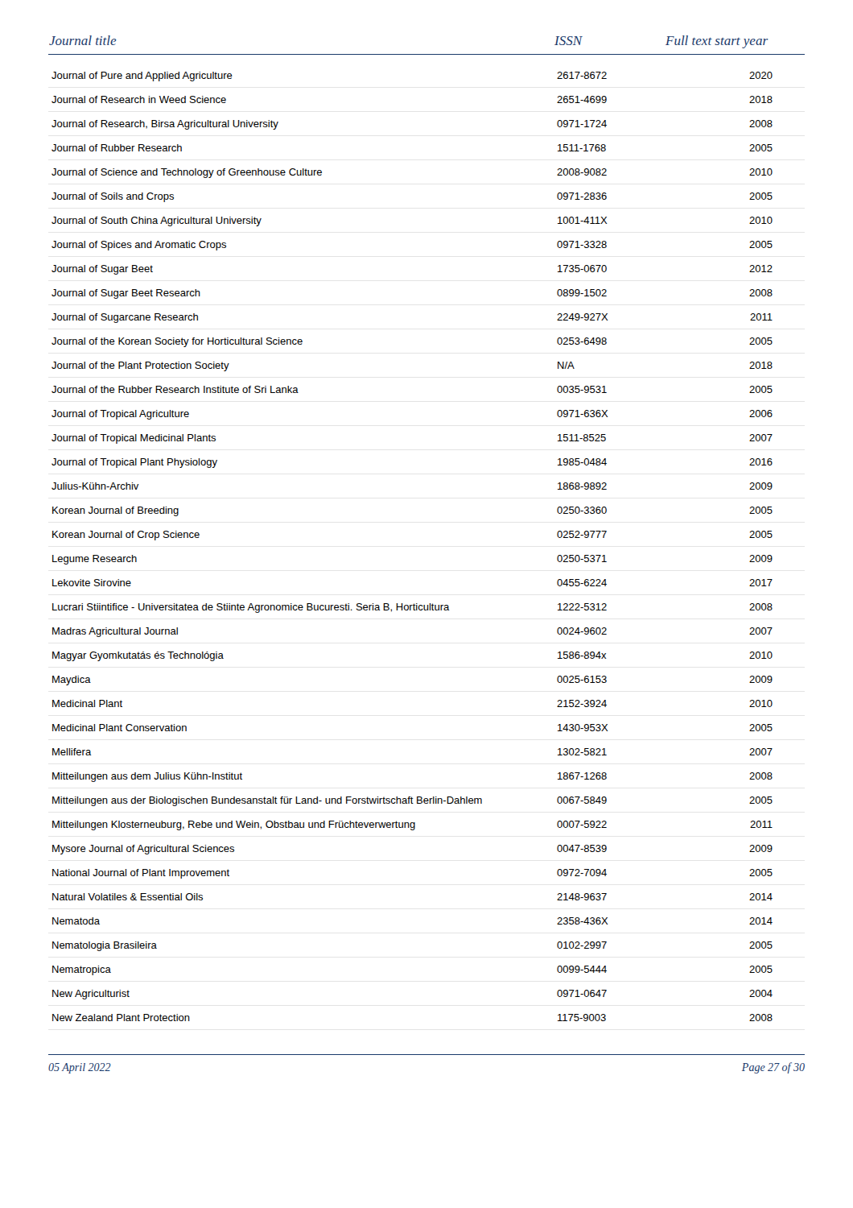| Journal title | ISSN | Full text start year |
| --- | --- | --- |
| Journal of Pure and Applied Agriculture | 2617-8672 | 2020 |
| Journal of Research in Weed Science | 2651-4699 | 2018 |
| Journal of Research, Birsa Agricultural University | 0971-1724 | 2008 |
| Journal of Rubber Research | 1511-1768 | 2005 |
| Journal of Science and Technology of Greenhouse Culture | 2008-9082 | 2010 |
| Journal of Soils and Crops | 0971-2836 | 2005 |
| Journal of South China Agricultural University | 1001-411X | 2010 |
| Journal of Spices and Aromatic Crops | 0971-3328 | 2005 |
| Journal of Sugar Beet | 1735-0670 | 2012 |
| Journal of Sugar Beet Research | 0899-1502 | 2008 |
| Journal of Sugarcane Research | 2249-927X | 2011 |
| Journal of the Korean Society for Horticultural Science | 0253-6498 | 2005 |
| Journal of the Plant Protection Society | N/A | 2018 |
| Journal of the Rubber Research Institute of Sri Lanka | 0035-9531 | 2005 |
| Journal of Tropical Agriculture | 0971-636X | 2006 |
| Journal of Tropical Medicinal Plants | 1511-8525 | 2007 |
| Journal of Tropical Plant Physiology | 1985-0484 | 2016 |
| Julius-Kühn-Archiv | 1868-9892 | 2009 |
| Korean Journal of Breeding | 0250-3360 | 2005 |
| Korean Journal of Crop Science | 0252-9777 | 2005 |
| Legume Research | 0250-5371 | 2009 |
| Lekovite Sirovine | 0455-6224 | 2017 |
| Lucrari Stiintifice - Universitatea de Stiinte Agronomice Bucuresti. Seria B, Horticultura | 1222-5312 | 2008 |
| Madras Agricultural Journal | 0024-9602 | 2007 |
| Magyar Gyomkutatás és Technológia | 1586-894x | 2010 |
| Maydica | 0025-6153 | 2009 |
| Medicinal Plant | 2152-3924 | 2010 |
| Medicinal Plant Conservation | 1430-953X | 2005 |
| Mellifera | 1302-5821 | 2007 |
| Mitteilungen aus dem Julius Kühn-Institut | 1867-1268 | 2008 |
| Mitteilungen aus der Biologischen Bundesanstalt für Land- und Forstwirtschaft Berlin-Dahlem | 0067-5849 | 2005 |
| Mitteilungen Klosterneuburg, Rebe und Wein, Obstbau und Früchteverwertung | 0007-5922 | 2011 |
| Mysore Journal of Agricultural Sciences | 0047-8539 | 2009 |
| National Journal of Plant Improvement | 0972-7094 | 2005 |
| Natural Volatiles & Essential Oils | 2148-9637 | 2014 |
| Nematoda | 2358-436X | 2014 |
| Nematologia Brasileira | 0102-2997 | 2005 |
| Nematropica | 0099-5444 | 2005 |
| New Agriculturist | 0971-0647 | 2004 |
| New Zealand Plant Protection | 1175-9003 | 2008 |
05 April 2022 Page 27 of 30